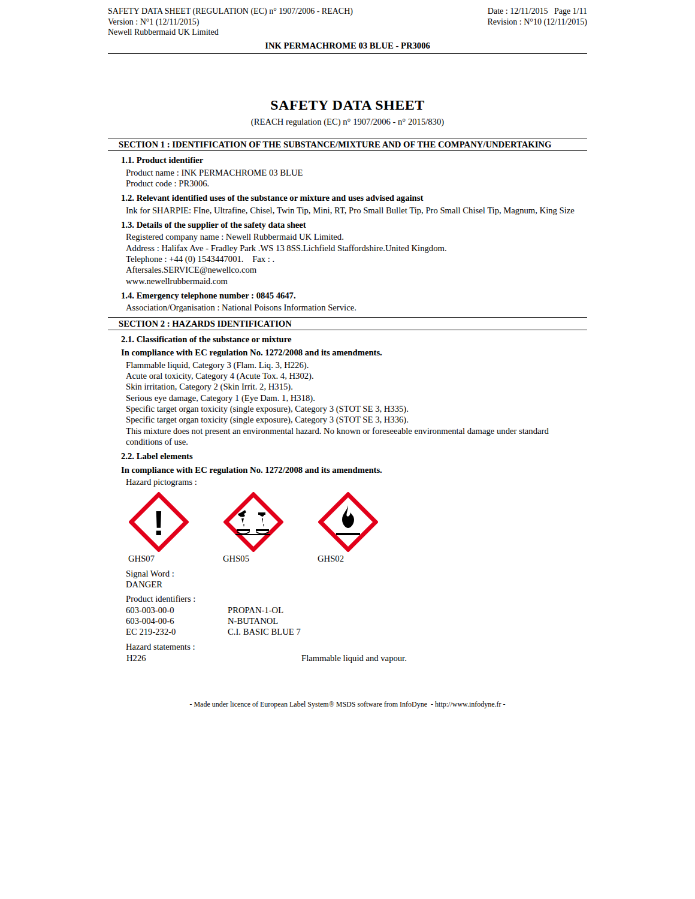| SAFETY DATA SHEET (REGULATION (EC) n° 1907/2006 - REACH) | Date : 12/11/2015 Page 1/11 |
| Version : N°1 (12/11/2015) | Revision : N°10 (12/11/2015) |
| Newell Rubbermaid UK Limited | |
INK PERMACHROME 03 BLUE - PR3006
SAFETY DATA SHEET
(REACH regulation (EC) n° 1907/2006 - n° 2015/830)
SECTION 1 : IDENTIFICATION OF THE SUBSTANCE/MIXTURE AND OF THE COMPANY/UNDERTAKING
1.1. Product identifier
Product name : INK PERMACHROME 03 BLUE
Product code : PR3006.
1.2. Relevant identified uses of the substance or mixture and uses advised against
Ink for SHARPIE: FIne, Ultrafine, Chisel, Twin Tip, Mini, RT, Pro Small Bullet Tip, Pro Small Chisel Tip, Magnum, King Size
1.3. Details of the supplier of the safety data sheet
Registered company name : Newell Rubbermaid UK Limited.
Address : Halifax Ave - Fradley Park .WS 13 8SS.Lichfield Staffordshire.United Kingdom.
Telephone : +44 (0) 1543447001. Fax : .
Aftersales.SERVICE@newellco.com
www.newellrubbermaid.com
1.4. Emergency telephone number : 0845 4647.
Association/Organisation : National Poisons Information Service.
SECTION 2 : HAZARDS IDENTIFICATION
2.1. Classification of the substance or mixture
In compliance with EC regulation No. 1272/2008 and its amendments.
Flammable liquid, Category 3 (Flam. Liq. 3, H226).
Acute oral toxicity, Category 4 (Acute Tox. 4, H302).
Skin irritation, Category 2 (Skin Irrit. 2, H315).
Serious eye damage, Category 1 (Eye Dam. 1, H318).
Specific target organ toxicity (single exposure), Category 3 (STOT SE 3, H335).
Specific target organ toxicity (single exposure), Category 3 (STOT SE 3, H336).
This mixture does not present an environmental hazard. No known or foreseeable environmental damage under standard conditions of use.
2.2. Label elements
In compliance with EC regulation No. 1272/2008 and its amendments.
Hazard pictograms :
!
GHS07
GHS05
GHS02
Signal Word :
DANGER
Product identifiers :
| 603-003-00-0 | PROPAN-1-OL |
| 603-004-00-6 | N-BUTANOL |
| EC 219-232-0 | C.I. BASIC BLUE 7 |
Hazard statements :
| H226 | Flammable liquid and vapour. |
- Made under licence of European Label System® MSDS software from InfoDyne - http://www.infodyne.fr -